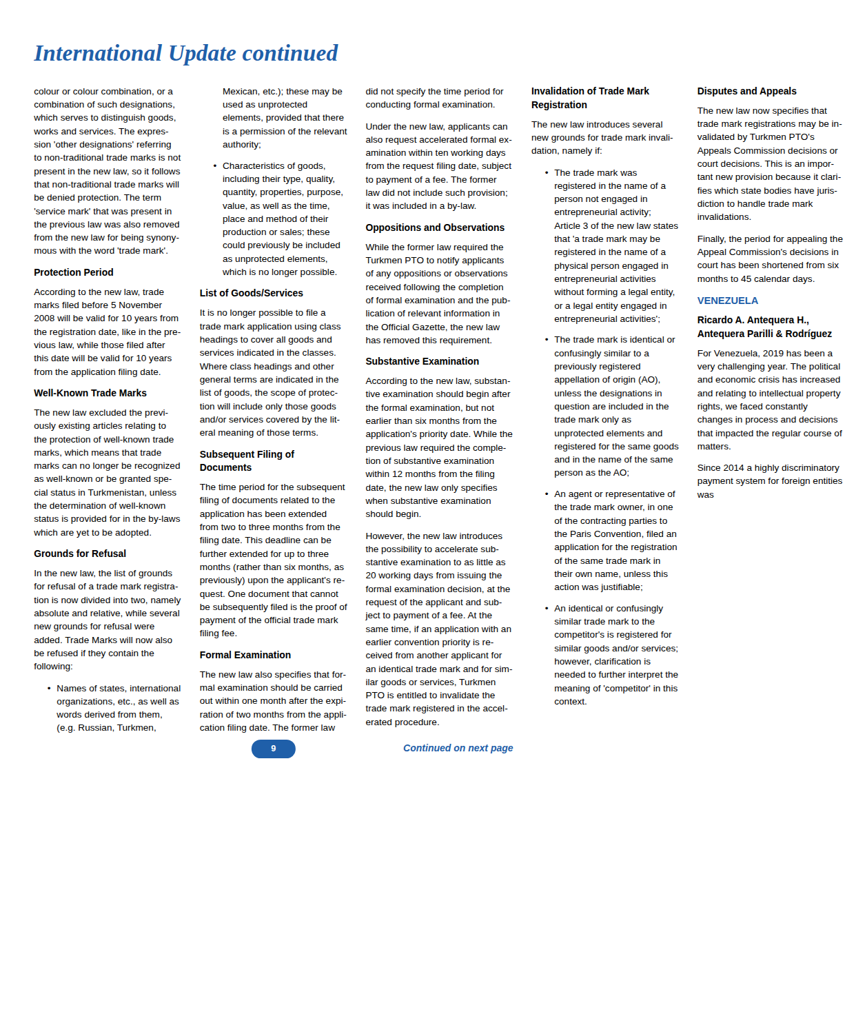International Update continued
colour or colour combination, or a combination of such designations, which serves to distinguish goods, works and services. The expression 'other designations' referring to non-traditional trade marks is not present in the new law, so it follows that non-traditional trade marks will be denied protection. The term 'service mark' that was present in the previous law was also removed from the new law for being synonymous with the word 'trade mark'.
Protection Period
According to the new law, trade marks filed before 5 November 2008 will be valid for 10 years from the registration date, like in the previous law, while those filed after this date will be valid for 10 years from the application filing date.
Well-Known Trade Marks
The new law excluded the previously existing articles relating to the protection of well-known trade marks, which means that trade marks can no longer be recognized as well-known or be granted special status in Turkmenistan, unless the determination of well-known status is provided for in the by-laws which are yet to be adopted.
Grounds for Refusal
In the new law, the list of grounds for refusal of a trade mark registration is now divided into two, namely absolute and relative, while several new grounds for refusal were added. Trade Marks will now also be refused if they contain the following:
Names of states, international organizations, etc., as well as words derived from them, (e.g. Russian, Turkmen, Mexican, etc.); these may be used as unprotected elements, provided that there is a permission of the relevant authority;
Characteristics of goods, including their type, quality, quantity, properties, purpose, value, as well as the time, place and method of their production or sales; these could previously be included as unprotected elements, which is no longer possible.
List of Goods/Services
It is no longer possible to file a trade mark application using class headings to cover all goods and services indicated in the classes. Where class headings and other general terms are indicated in the list of goods, the scope of protection will include only those goods and/or services covered by the literal meaning of those terms.
Subsequent Filing of Documents
The time period for the subsequent filing of documents related to the application has been extended from two to three months from the filing date. This deadline can be further extended for up to three months (rather than six months, as previously) upon the applicant's request. One document that cannot be subsequently filed is the proof of payment of the official trade mark filing fee.
Formal Examination
The new law also specifies that formal examination should be carried out within one month after the expiration of two months from the application filing date. The former law did not specify the time period for conducting formal examination.
Under the new law, applicants can also request accelerated formal examination within ten working days from the request filing date, subject to payment of a fee. The former law did not include such provision; it was included in a by-law.
Oppositions and Observations
While the former law required the Turkmen PTO to notify applicants of any oppositions or observations received following the completion of formal examination and the publication of relevant information in the Official Gazette, the new law has removed this requirement.
Substantive Examination
According to the new law, substantive examination should begin after the formal examination, but not earlier than six months from the application's priority date. While the previous law required the completion of substantive examination within 12 months from the filing date, the new law only specifies when substantive examination should begin.
However, the new law introduces the possibility to accelerate substantive examination to as little as 20 working days from issuing the formal examination decision, at the request of the applicant and subject to payment of a fee. At the same time, if an application with an earlier convention priority is received from another applicant for an identical trade mark and for similar goods or services, Turkmen PTO is entitled to invalidate the trade mark registered in the accelerated procedure.
Invalidation of Trade Mark Registration
The new law introduces several new grounds for trade mark invalidation, namely if:
The trade mark was registered in the name of a person not engaged in entrepreneurial activity; Article 3 of the new law states that 'a trade mark may be registered in the name of a physical person engaged in entrepreneurial activities without forming a legal entity, or a legal entity engaged in entrepreneurial activities';
The trade mark is identical or confusingly similar to a previously registered appellation of origin (AO), unless the designations in question are included in the trade mark only as unprotected elements and registered for the same goods and in the name of the same person as the AO;
An agent or representative of the trade mark owner, in one of the contracting parties to the Paris Convention, filed an application for the registration of the same trade mark in their own name, unless this action was justifiable;
An identical or confusingly similar trade mark to the competitor's is registered for similar goods and/or services; however, clarification is needed to further interpret the meaning of 'competitor' in this context.
Disputes and Appeals
The new law now specifies that trade mark registrations may be invalidated by Turkmen PTO's Appeals Commission decisions or court decisions. This is an important new provision because it clarifies which state bodies have jurisdiction to handle trade mark invalidations.
Finally, the period for appealing the Appeal Commission's decisions in court has been shortened from six months to 45 calendar days.
VENEZUELA
Ricardo A. Antequera H., Antequera Parilli & Rodríguez
For Venezuela, 2019 has been a very challenging year. The political and economic crisis has increased and relating to intellectual property rights, we faced constantly changes in process and decisions that impacted the regular course of matters.
Since 2014 a highly discriminatory payment system for foreign entities was
9
Continued on next page